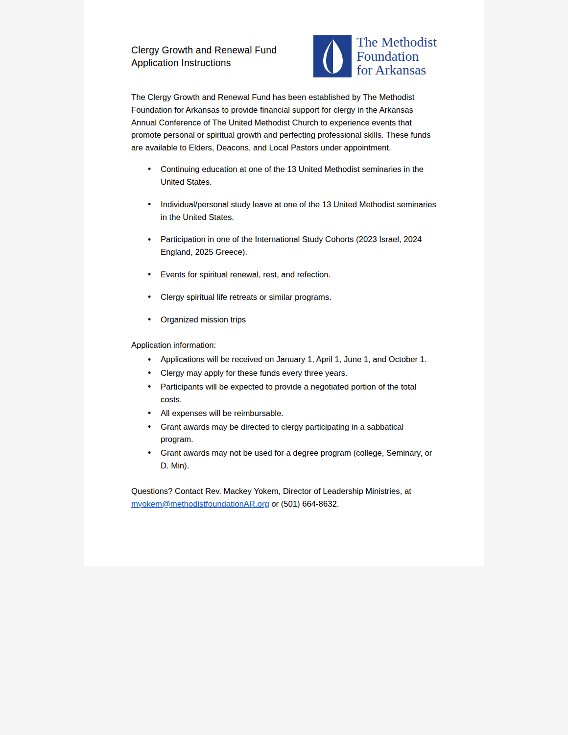Clergy Growth and Renewal Fund
Application Instructions
The Methodist
Foundation
for Arkansas
The Clergy Growth and Renewal Fund has been established by The Methodist Foundation for Arkansas to provide financial support for clergy in the Arkansas Annual Conference of The United Methodist Church to experience events that promote personal or spiritual growth and perfecting professional skills. These funds are available to Elders, Deacons, and Local Pastors under appointment.
Continuing education at one of the 13 United Methodist seminaries in the United States.
Individual/personal study leave at one of the 13 United Methodist seminaries in the United States.
Participation in one of the International Study Cohorts (2023 Israel, 2024 England, 2025 Greece).
Events for spiritual renewal, rest, and refection.
Clergy spiritual life retreats or similar programs.
Organized mission trips
Application information:
Applications will be received on January 1, April 1, June 1, and October 1.
Clergy may apply for these funds every three years.
Participants will be expected to provide a negotiated portion of the total costs.
All expenses will be reimbursable.
Grant awards may be directed to clergy participating in a sabbatical program.
Grant awards may not be used for a degree program (college, Seminary, or D. Min).
Questions? Contact Rev. Mackey Yokem, Director of Leadership Ministries, at myokem@methodistfoundationAR.org or (501) 664-8632.